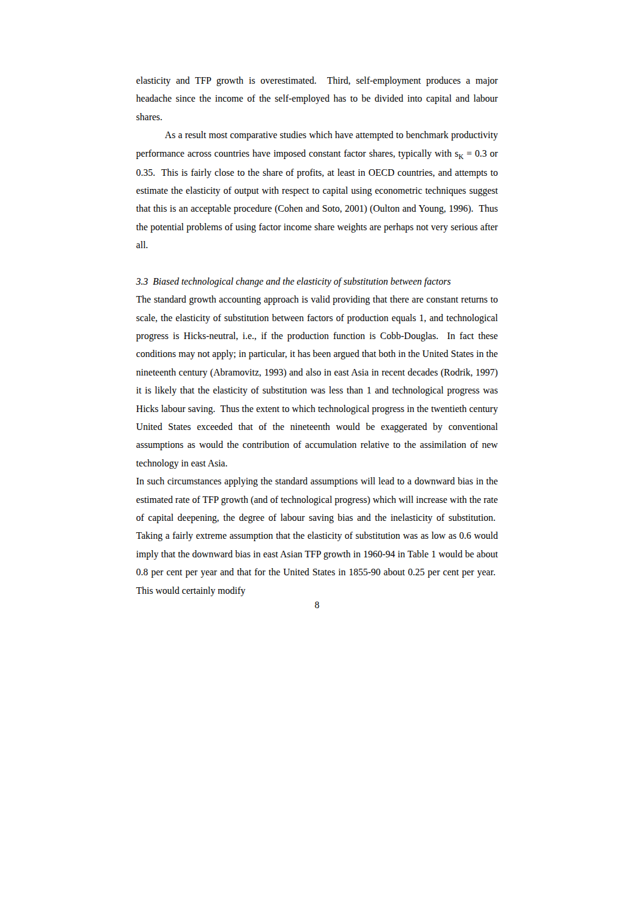elasticity and TFP growth is overestimated. Third, self-employment produces a major headache since the income of the self-employed has to be divided into capital and labour shares.
As a result most comparative studies which have attempted to benchmark productivity performance across countries have imposed constant factor shares, typically with sK = 0.3 or 0.35. This is fairly close to the share of profits, at least in OECD countries, and attempts to estimate the elasticity of output with respect to capital using econometric techniques suggest that this is an acceptable procedure (Cohen and Soto, 2001) (Oulton and Young, 1996). Thus the potential problems of using factor income share weights are perhaps not very serious after all.
3.3 Biased technological change and the elasticity of substitution between factors
The standard growth accounting approach is valid providing that there are constant returns to scale, the elasticity of substitution between factors of production equals 1, and technological progress is Hicks-neutral, i.e., if the production function is Cobb-Douglas. In fact these conditions may not apply; in particular, it has been argued that both in the United States in the nineteenth century (Abramovitz, 1993) and also in east Asia in recent decades (Rodrik, 1997) it is likely that the elasticity of substitution was less than 1 and technological progress was Hicks labour saving. Thus the extent to which technological progress in the twentieth century United States exceeded that of the nineteenth would be exaggerated by conventional assumptions as would the contribution of accumulation relative to the assimilation of new technology in east Asia.
In such circumstances applying the standard assumptions will lead to a downward bias in the estimated rate of TFP growth (and of technological progress) which will increase with the rate of capital deepening, the degree of labour saving bias and the inelasticity of substitution. Taking a fairly extreme assumption that the elasticity of substitution was as low as 0.6 would imply that the downward bias in east Asian TFP growth in 1960-94 in Table 1 would be about 0.8 per cent per year and that for the United States in 1855-90 about 0.25 per cent per year. This would certainly modify
8